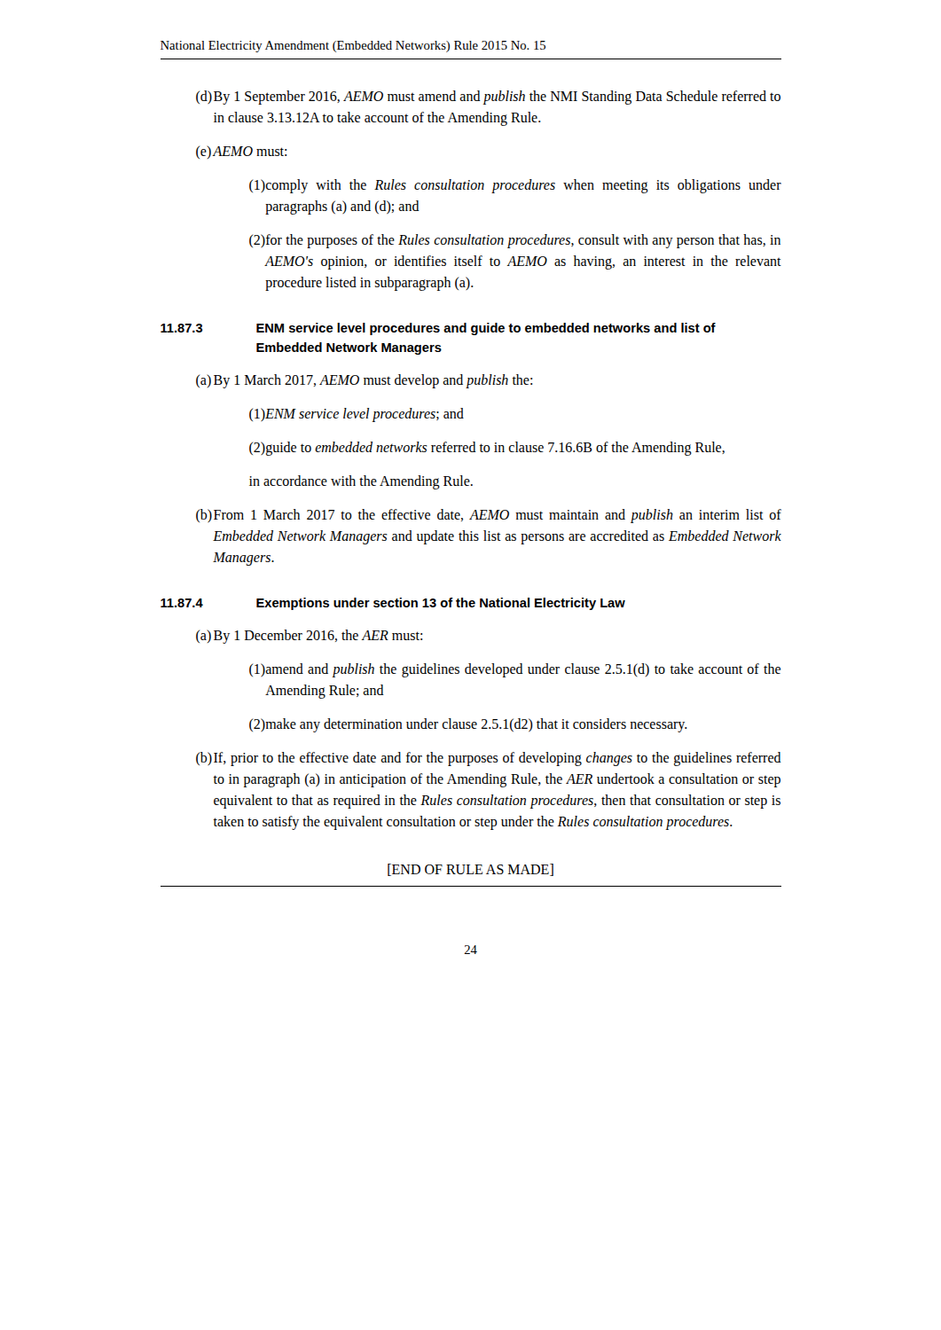National Electricity Amendment (Embedded Networks) Rule 2015 No. 15
(d)
By 1 September 2016, AEMO must amend and publish the NMI Standing Data Schedule referred to in clause 3.13.12A to take account of the Amending Rule.
(e)
AEMO must:
(1)
comply with the Rules consultation procedures when meeting its obligations under paragraphs (a) and (d); and
(2)
for the purposes of the Rules consultation procedures, consult with any person that has, in AEMO's opinion, or identifies itself to AEMO as having, an interest in the relevant procedure listed in subparagraph (a).
11.87.3 ENM service level procedures and guide to embedded networks and list of Embedded Network Managers
(a)
By 1 March 2017, AEMO must develop and publish the:
(1)
ENM service level procedures; and
(2)
guide to embedded networks referred to in clause 7.16.6B of the Amending Rule,
in accordance with the Amending Rule.
(b)
From 1 March 2017 to the effective date, AEMO must maintain and publish an interim list of Embedded Network Managers and update this list as persons are accredited as Embedded Network Managers.
11.87.4 Exemptions under section 13 of the National Electricity Law
(a)
By 1 December 2016, the AER must:
(1)
amend and publish the guidelines developed under clause 2.5.1(d) to take account of the Amending Rule; and
(2)
make any determination under clause 2.5.1(d2) that it considers necessary.
(b)
If, prior to the effective date and for the purposes of developing changes to the guidelines referred to in paragraph (a) in anticipation of the Amending Rule, the AER undertook a consultation or step equivalent to that as required in the Rules consultation procedures, then that consultation or step is taken to satisfy the equivalent consultation or step under the Rules consultation procedures.
[END OF RULE AS MADE]
24